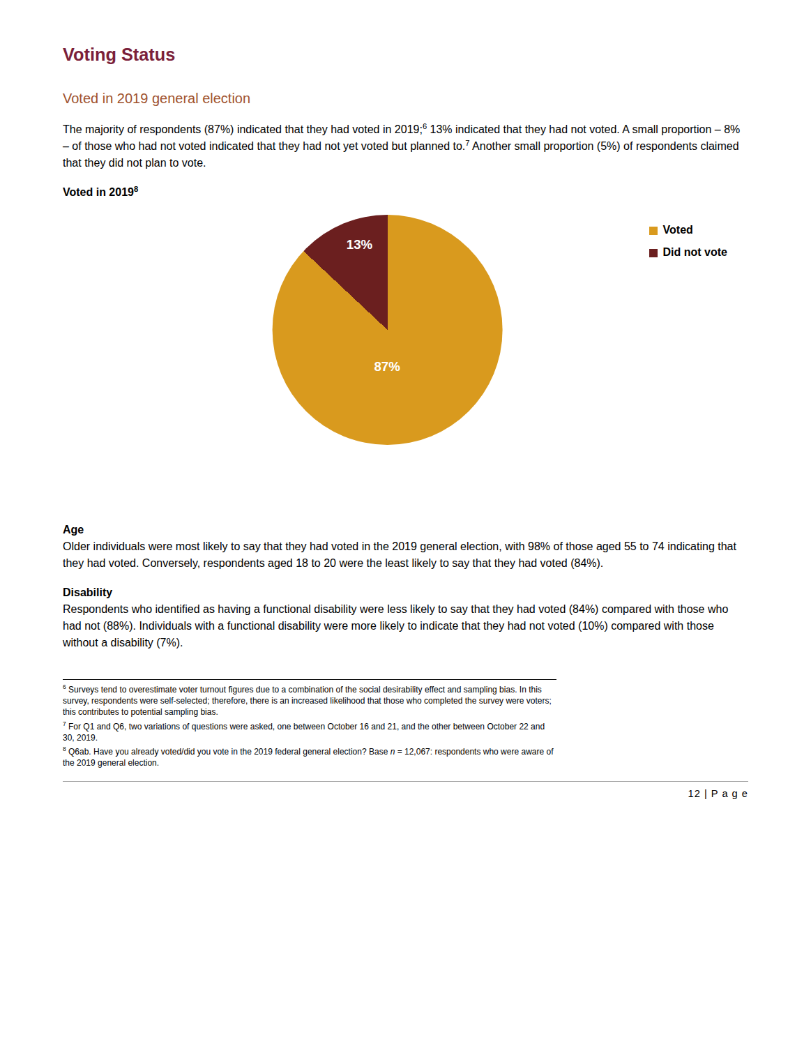Voting Status
Voted in 2019 general election
The majority of respondents (87%) indicated that they had voted in 2019;6 13% indicated that they had not voted. A small proportion – 8% – of those who had not voted indicated that they had not yet voted but planned to.7 Another small proportion (5%) of respondents claimed that they did not plan to vote.
Voted in 20198
Voted
Did not vote
87%
13%
Age
Older individuals were most likely to say that they had voted in the 2019 general election, with 98% of those aged 55 to 74 indicating that they had voted. Conversely, respondents aged 18 to 20 were the least likely to say that they had voted (84%).
Disability
Respondents who identified as having a functional disability were less likely to say that they had voted (84%) compared with those who had not (88%). Individuals with a functional disability were more likely to indicate that they had not voted (10%) compared with those without a disability (7%).
6 Surveys tend to overestimate voter turnout figures due to a combination of the social desirability effect and sampling bias. In this survey, respondents were self-selected; therefore, there is an increased likelihood that those who completed the survey were voters; this contributes to potential sampling bias.
7 For Q1 and Q6, two variations of questions were asked, one between October 16 and 21, and the other between October 22 and 30, 2019.
8 Q6ab. Have you already voted/did you vote in the 2019 federal general election? Base n = 12,067: respondents who were aware of the 2019 general election.
12 | P a g e